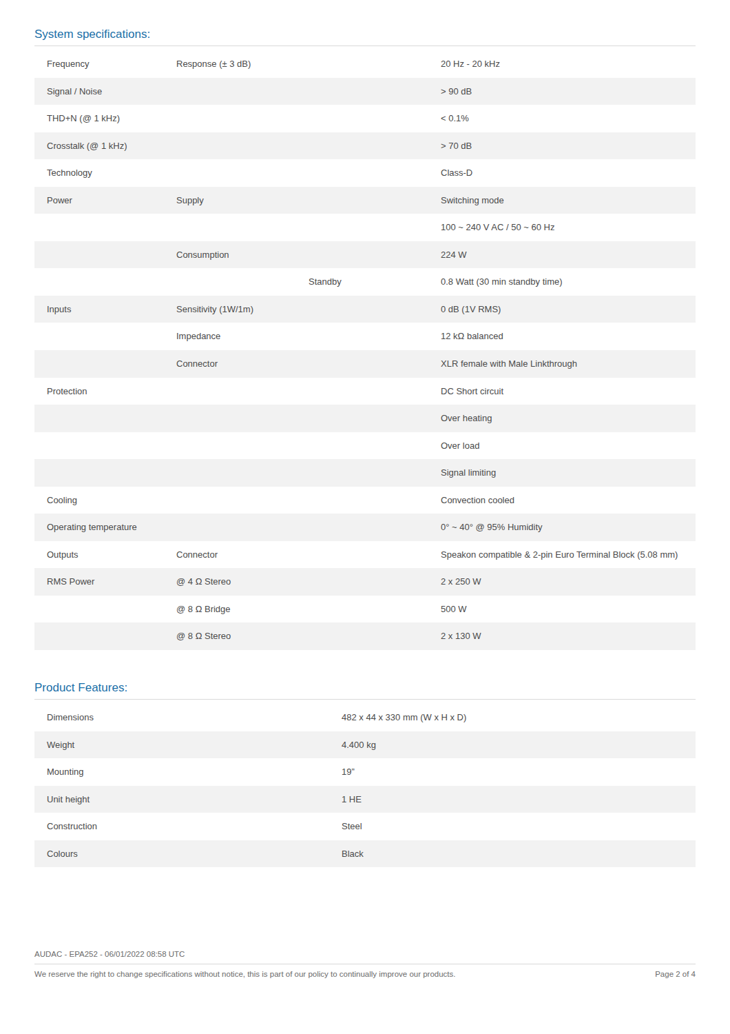System specifications:
| Frequency | Response (± 3 dB) | | 20 Hz - 20 kHz |
| Signal / Noise | | | > 90 dB |
| THD+N (@ 1 kHz) | | | < 0.1% |
| Crosstalk (@ 1 kHz) | | | > 70 dB |
| Technology | | | Class-D |
| Power | Supply | | Switching mode |
| | | | 100 ~ 240 V AC / 50 ~ 60 Hz |
| | Consumption | | 224 W |
| | | Standby | 0.8 Watt (30 min standby time) |
| Inputs | Sensitivity (1W/1m) | | 0 dB (1V RMS) |
| | Impedance | | 12 kΩ balanced |
| | Connector | | XLR female with Male Linkthrough |
| Protection | | | DC Short circuit |
| | | | Over heating |
| | | | Over load |
| | | | Signal limiting |
| Cooling | | | Convection cooled |
| Operating temperature | | | 0° ~ 40° @ 95% Humidity |
| Outputs | Connector | | Speakon compatible & 2-pin Euro Terminal Block (5.08 mm) |
| RMS Power | @ 4 Ω Stereo | | 2 x 250 W |
| | @ 8 Ω Bridge | | 500 W |
| | @ 8 Ω Stereo | | 2 x 130 W |
Product Features:
| Dimensions | 482 x 44 x 330 mm (W x H x D) |
| Weight | 4.400 kg |
| Mounting | 19” |
| Unit height | 1 HE |
| Construction | Steel |
| Colours | Black |
AUDAC - EPA252 - 06/01/2022 08:58 UTC
We reserve the right to change specifications without notice, this is part of our policy to continually improve our products. Page 2 of 4